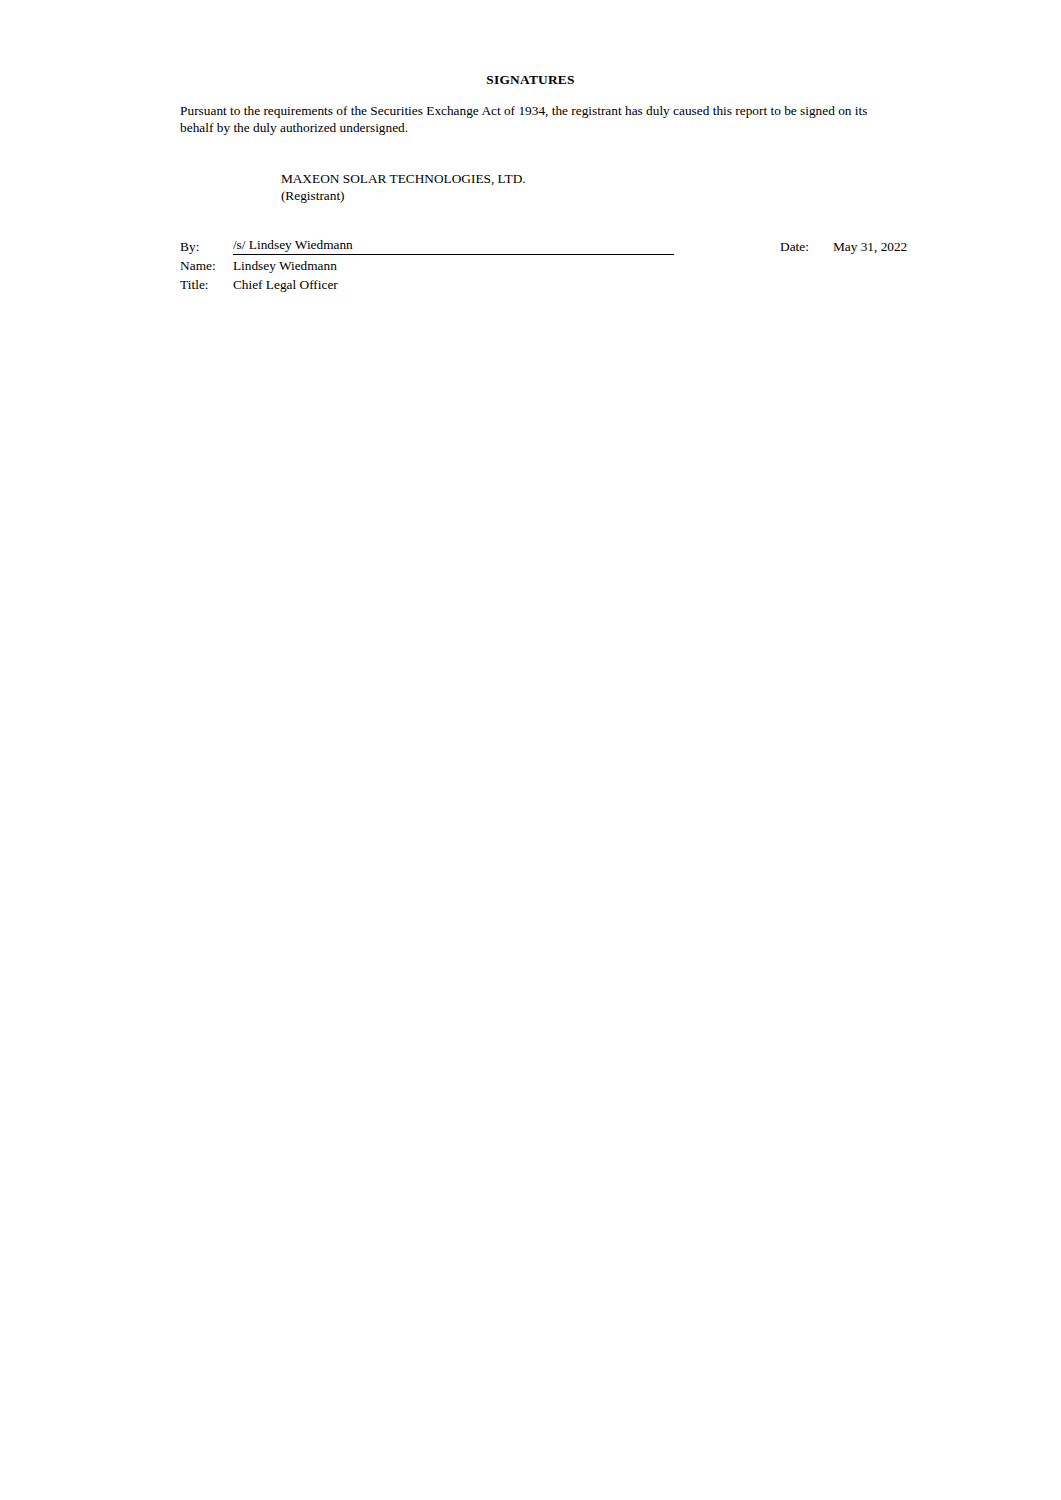SIGNATURES
Pursuant to the requirements of the Securities Exchange Act of 1934, the registrant has duly caused this report to be signed on its behalf by the duly authorized undersigned.
MAXEON SOLAR TECHNOLOGIES, LTD.
(Registrant)
| By: | /s/ Lindsey Wiedmann | | Date: | May 31, 2022 |
| Name: | Lindsey Wiedmann | | | |
| Title: | Chief Legal Officer | | | |